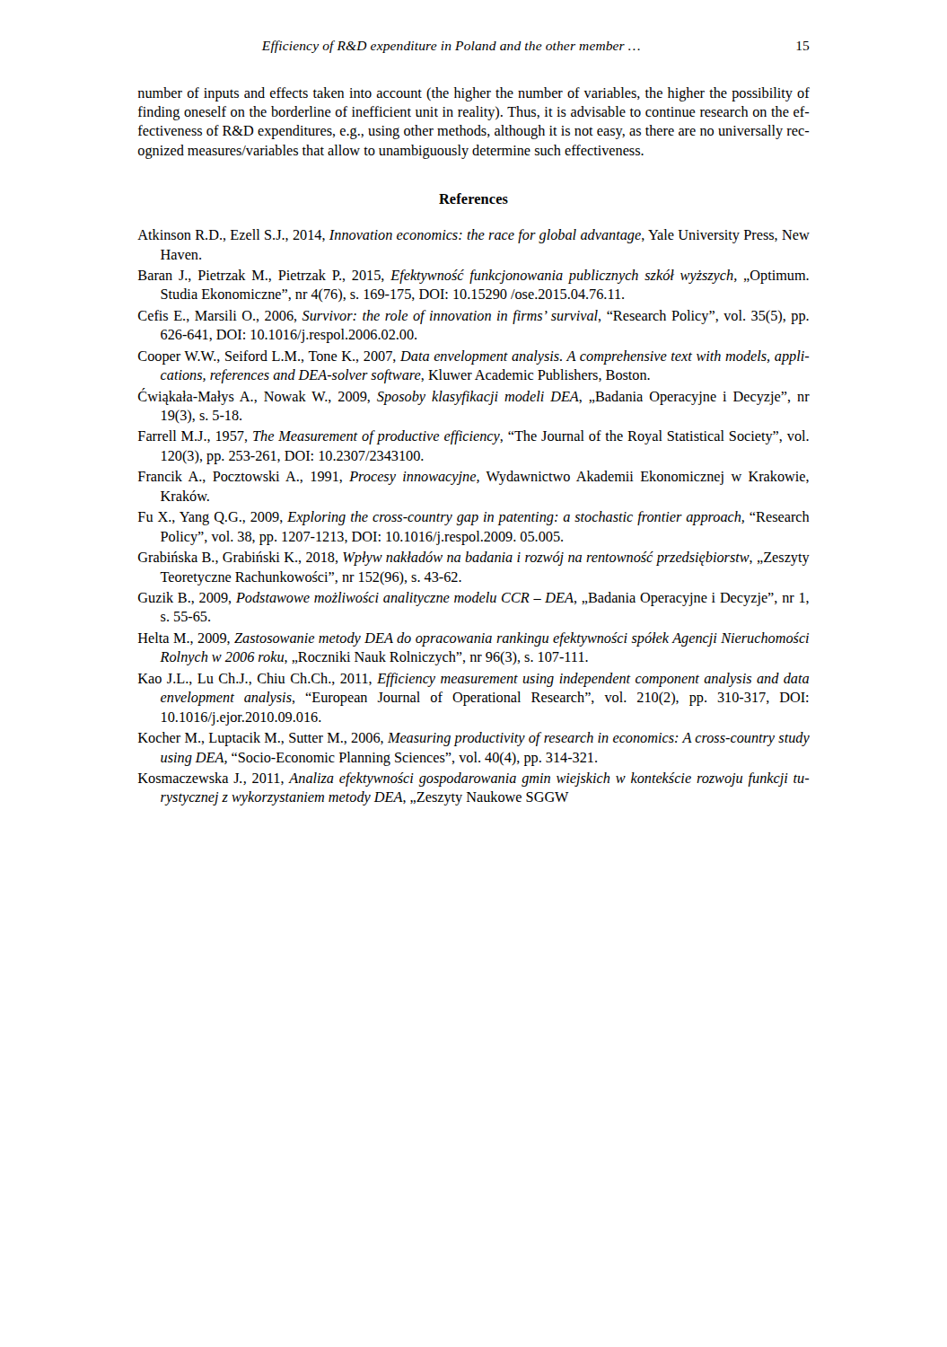Efficiency of R&D expenditure in Poland and the other member …
15
number of inputs and effects taken into account (the higher the number of variables, the higher the possibility of finding oneself on the borderline of inefficient unit in reality). Thus, it is advisable to continue research on the effectiveness of R&D expenditures, e.g., using other methods, although it is not easy, as there are no universally recognized measures/variables that allow to unambiguously determine such effectiveness.
References
Atkinson R.D., Ezell S.J., 2014, Innovation economics: the race for global advantage, Yale University Press, New Haven.
Baran J., Pietrzak M., Pietrzak P., 2015, Efektywność funkcjonowania publicznych szkół wyższych, „Optimum. Studia Ekonomiczne”, nr 4(76), s. 169-175, DOI: 10.15290 /ose.2015.04.76.11.
Cefis E., Marsili O., 2006, Survivor: the role of innovation in firms’ survival, “Research Policy”, vol. 35(5), pp. 626-641, DOI: 10.1016/j.respol.2006.02.00.
Cooper W.W., Seiford L.M., Tone K., 2007, Data envelopment analysis. A comprehensive text with models, applications, references and DEA-solver software, Kluwer Academic Publishers, Boston.
Ćwiąkała-Małys A., Nowak W., 2009, Sposoby klasyfikacji modeli DEA, „Badania Operacyjne i Decyzje”, nr 19(3), s. 5-18.
Farrell M.J., 1957, The Measurement of productive efficiency, “The Journal of the Royal Statistical Society”, vol. 120(3), pp. 253-261, DOI: 10.2307/2343100.
Francik A., Pocztowski A., 1991, Procesy innowacyjne, Wydawnictwo Akademii Ekonomicznej w Krakowie, Kraków.
Fu X., Yang Q.G., 2009, Exploring the cross-country gap in patenting: a stochastic frontier approach, “Research Policy”, vol. 38, pp. 1207-1213, DOI: 10.1016/j.respol.2009. 05.005.
Grabińska B., Grabiński K., 2018, Wpływ nakładów na badania i rozwój na rentowność przedsiębiorstw, „Zeszyty Teoretyczne Rachunkowości”, nr 152(96), s. 43-62.
Guzik B., 2009, Podstawowe możliwości analityczne modelu CCR – DEA, „Badania Operacyjne i Decyzje”, nr 1, s. 55-65.
Helta M., 2009, Zastosowanie metody DEA do opracowania rankingu efektywności spółek Agencji Nieruchomości Rolnych w 2006 roku, „Roczniki Nauk Rolniczych”, nr 96(3), s. 107-111.
Kao J.L., Lu Ch.J., Chiu Ch.Ch., 2011, Efficiency measurement using independent component analysis and data envelopment analysis, “European Journal of Operational Research”, vol. 210(2), pp. 310-317, DOI: 10.1016/j.ejor.2010.09.016.
Kocher M., Luptacik M., Sutter M., 2006, Measuring productivity of research in economics: A cross-country study using DEA, “Socio-Economic Planning Sciences”, vol. 40(4), pp. 314-321.
Kosmaczewska J., 2011, Analiza efektywności gospodarowania gmin wiejskich w kontekście rozwoju funkcji turystycznej z wykorzystaniem metody DEA, „Zeszyty Naukowe SGGW